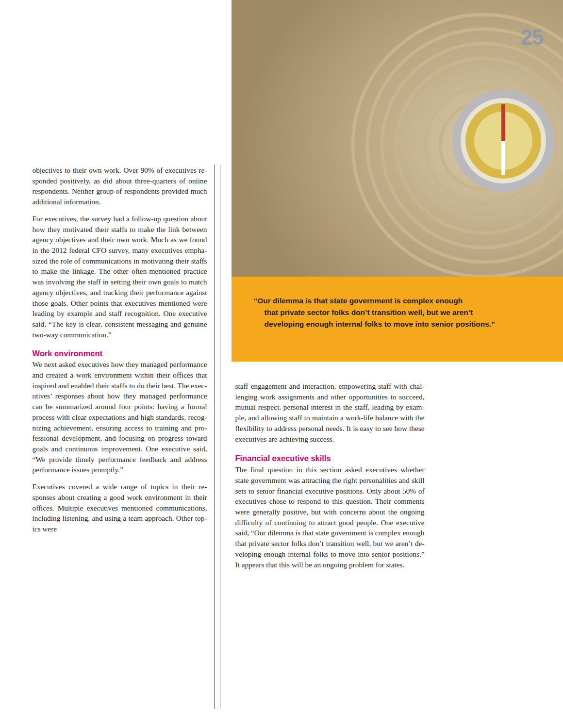25
“Our dilemma is that state government is complex enough that private sector folks don’t transition well, but we aren’t developing enough internal folks to move into senior positions.”
objectives to their own work. Over 90% of executives responded positively, as did about three-quarters of online respondents. Neither group of respondents provided much additional information.
For executives, the survey had a follow-up question about how they motivated their staffs to make the link between agency objectives and their own work. Much as we found in the 2012 federal CFO survey, many executives emphasized the role of communications in motivating their staffs to make the linkage. The other often-mentioned practice was involving the staff in setting their own goals to match agency objectives, and tracking their performance against those goals. Other points that executives mentioned were leading by example and staff recognition. One executive said, “The key is clear, consistent messaging and genuine two-way communication.”
Work environment
We next asked executives how they managed performance and created a work environment within their offices that inspired and enabled their staffs to do their best. The executives’ responses about how they managed performance can be summarized around four points: having a formal process with clear expectations and high standards, recognizing achievement, ensuring access to training and professional development, and focusing on progress toward goals and continuous improvement. One executive said, “We provide timely performance feedback and address performance issues promptly.”
Executives covered a wide range of topics in their responses about creating a good work environment in their offices. Multiple executives mentioned communications, including listening, and using a team approach. Other topics were
staff engagement and interaction, empowering staff with challenging work assignments and other opportunities to succeed, mutual respect, personal interest in the staff, leading by example, and allowing staff to maintain a work-life balance with the flexibility to address personal needs. It is easy to see how these executives are achieving success.
Financial executive skills
The final question in this section asked executives whether state government was attracting the right personalities and skill sets to senior financial executive positions. Only about 50% of executives chose to respond to this question. Their comments were generally positive, but with concerns about the ongoing difficulty of continuing to attract good people. One executive said, “Our dilemma is that state government is complex enough that private sector folks don’t transition well, but we aren’t developing enough internal folks to move into senior positions.” It appears that this will be an ongoing problem for states.